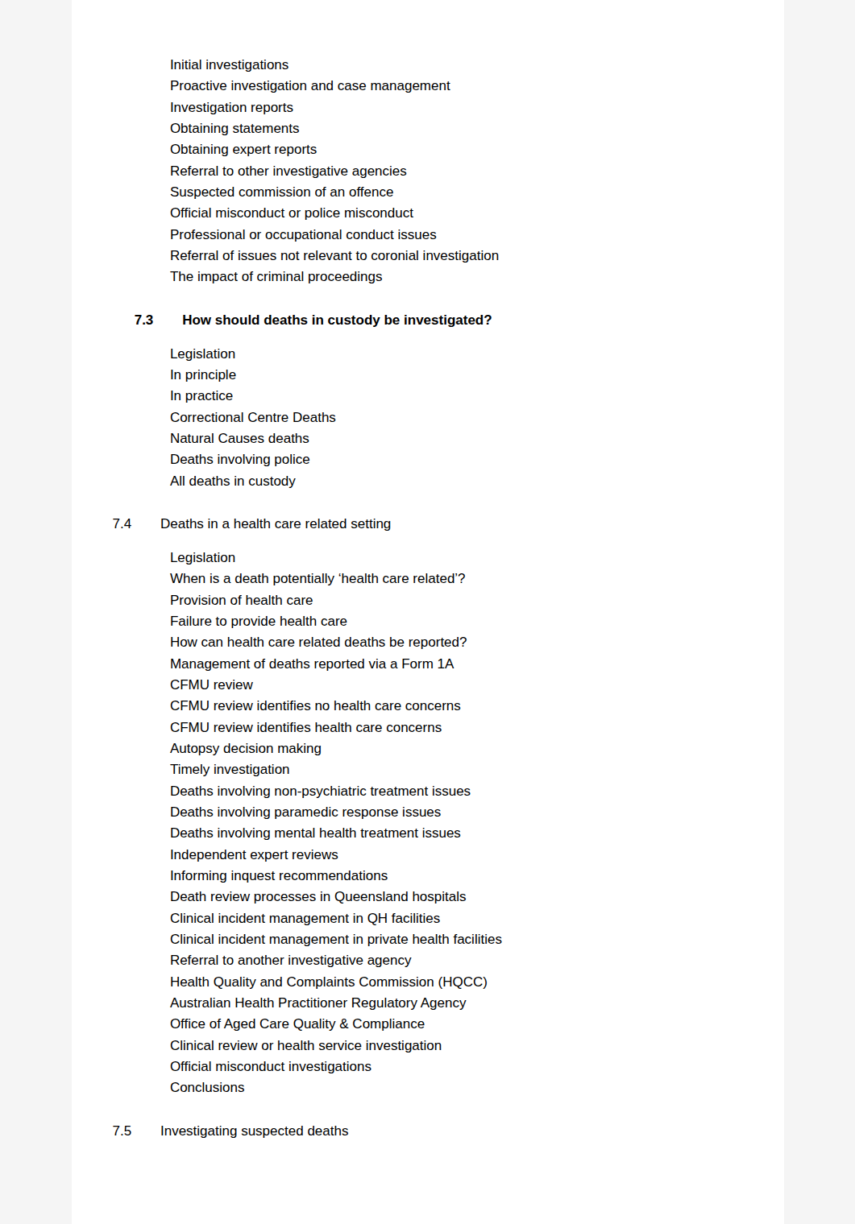Initial investigations
Proactive investigation and case management
Investigation reports
Obtaining statements
Obtaining expert reports
Referral to other investigative agencies
Suspected commission of an offence
Official misconduct or police misconduct
Professional or occupational conduct issues
Referral of issues not relevant to coronial investigation
The impact of criminal proceedings
7.3 How should deaths in custody be investigated?
Legislation
In principle
In practice
Correctional Centre Deaths
Natural Causes deaths
Deaths involving police
All deaths in custody
7.4 Deaths in a health care related setting
Legislation
When is a death potentially ‘health care related’?
Provision of health care
Failure to provide health care
How can health care related deaths be reported?
Management of deaths reported via a Form 1A
CFMU review
CFMU review identifies no health care concerns
CFMU review identifies health care concerns
Autopsy decision making
Timely investigation
Deaths involving non-psychiatric treatment issues
Deaths involving paramedic response issues
Deaths involving mental health treatment issues
Independent expert reviews
Informing inquest recommendations
Death review processes in Queensland hospitals
Clinical incident management in QH facilities
Clinical incident management in private health facilities
Referral to another investigative agency
Health Quality and Complaints Commission (HQCC)
Australian Health Practitioner Regulatory Agency
Office of Aged Care Quality & Compliance
Clinical review or health service investigation
Official misconduct investigations
Conclusions
7.5 Investigating suspected deaths